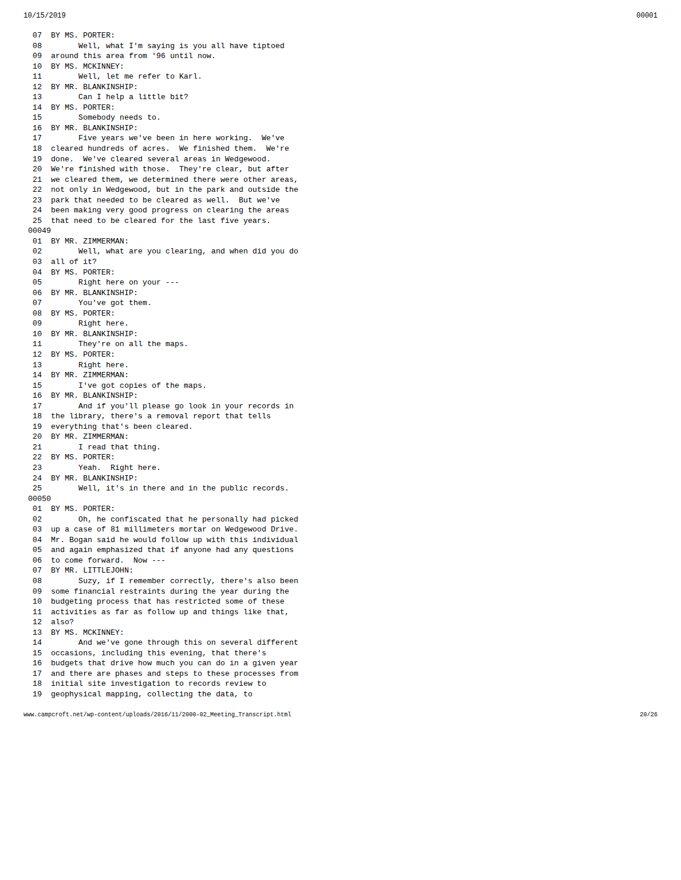10/15/2019 00001
  07  BY MS. PORTER:
  08        Well, what I'm saying is you all have tiptoed
  09  around this area from '96 until now.
  10  BY MS. MCKINNEY:
  11        Well, let me refer to Karl.
  12  BY MR. BLANKINSHIP:
  13        Can I help a little bit?
  14  BY MS. PORTER:
  15        Somebody needs to.
  16  BY MR. BLANKINSHIP:
  17        Five years we've been in here working.  We've
  18  cleared hundreds of acres.  We finished them.  We're
  19  done.  We've cleared several areas in Wedgewood.
  20  We're finished with those.  They're clear, but after
  21  we cleared them, we determined there were other areas,
  22  not only in Wedgewood, but in the park and outside the
  23  park that needed to be cleared as well.  But we've
  24  been making very good progress on clearing the areas
  25  that need to be cleared for the last five years.
 00049
  01  BY MR. ZIMMERMAN:
  02        Well, what are you clearing, and when did you do
  03  all of it?
  04  BY MS. PORTER:
  05        Right here on your ---
  06  BY MR. BLANKINSHIP:
  07        You've got them.
  08  BY MS. PORTER:
  09        Right here.
  10  BY MR. BLANKINSHIP:
  11        They're on all the maps.
  12  BY MS. PORTER:
  13        Right here.
  14  BY MR. ZIMMERMAN:
  15        I've got copies of the maps.
  16  BY MR. BLANKINSHIP:
  17        And if you'll please go look in your records in
  18  the library, there's a removal report that tells
  19  everything that's been cleared.
  20  BY MR. ZIMMERMAN:
  21        I read that thing.
  22  BY MS. PORTER:
  23        Yeah.  Right here.
  24  BY MR. BLANKINSHIP:
  25        Well, it's in there and in the public records.
 00050
  01  BY MS. PORTER:
  02        Oh, he confiscated that he personally had picked
  03  up a case of 81 millimeters mortar on Wedgewood Drive.
  04  Mr. Bogan said he would follow up with this individual
  05  and again emphasized that if anyone had any questions
  06  to come forward.  Now ---
  07  BY MR. LITTLEJOHN:
  08        Suzy, if I remember correctly, there's also been
  09  some financial restraints during the year during the
  10  budgeting process that has restricted some of these
  11  activities as far as follow up and things like that,
  12  also?
  13  BY MS. MCKINNEY:
  14        And we've gone through this on several different
  15  occasions, including this evening, that there's
  16  budgets that drive how much you can do in a given year
  17  and there are phases and steps to these processes from
  18  initial site investigation to records review to
  19  geophysical mapping, collecting the data, to
www.campcroft.net/wp-content/uploads/2016/11/2000-02_Meeting_Transcript.html 20/26